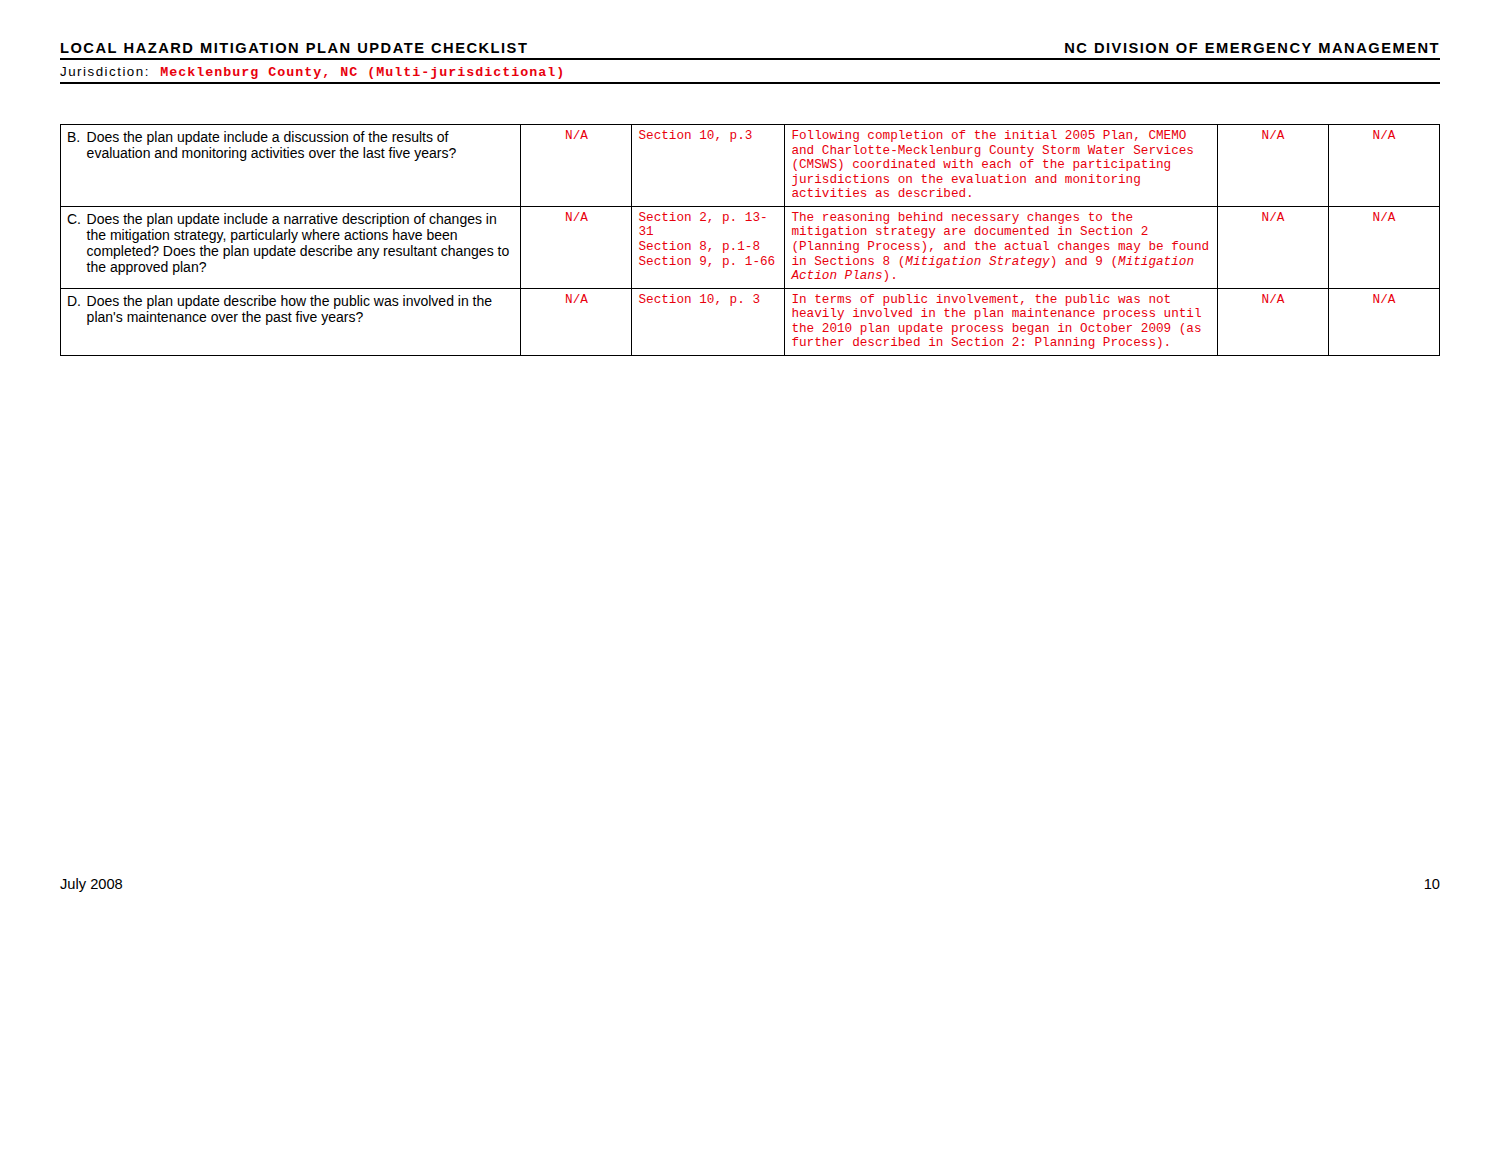LOCAL HAZARD MITIGATION PLAN UPDATE CHECKLIST NC DIVISION OF EMERGENCY MANAGEMENT
Jurisdiction: Mecklenburg County, NC (Multi-jurisdictional)
| B. Does the plan update include a discussion of the results of evaluation and monitoring activities over the last five years? | N/A | Section 10, p.3 | Following completion of the initial 2005 Plan, CMEMO and Charlotte-Mecklenburg County Storm Water Services (CMSWS) coordinated with each of the participating jurisdictions on the evaluation and monitoring activities as described. | N/A | N/A |
| C. Does the plan update include a narrative description of changes in the mitigation strategy, particularly where actions have been completed? Does the plan update describe any resultant changes to the approved plan? | N/A | Section 2, p. 13-31 Section 8, p.1-8 Section 9, p. 1-66 | The reasoning behind necessary changes to the mitigation strategy are documented in Section 2 (Planning Process), and the actual changes may be found in Sections 8 ( Mitigation Strategy ) and 9 ( Mitigation Action Plans ). | N/A | N/A |
| D. Does the plan update describe how the public was involved in the plan's maintenance over the past five years? | N/A | Section 10, p. 3 | In terms of public involvement, the public was not heavily involved in the plan maintenance process until the 2010 plan update process began in October 2009 (as further described in Section 2: Planning Process). | N/A | N/A |
July 2008 10